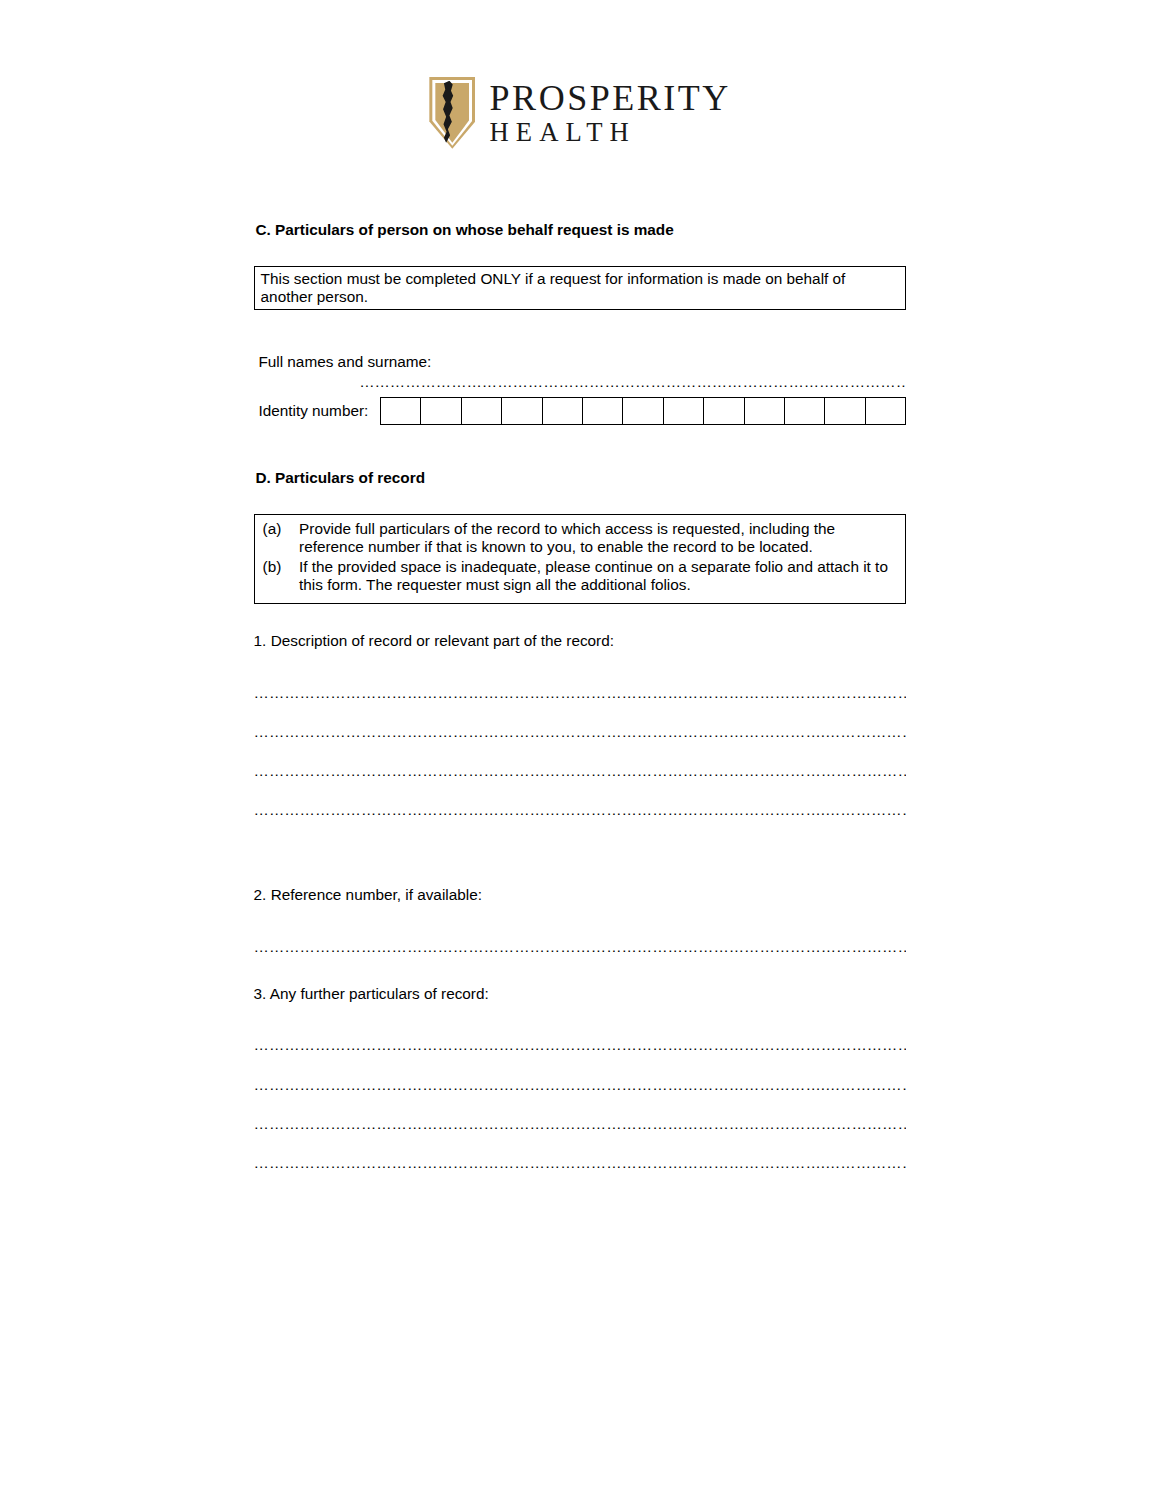PROSPERITY
HEALTH
C. Particulars of person on whose behalf request is made
This section must be completed ONLY if a request for information is made on behalf of another person.
Full names and surname:
……………………………………………………………………………………………………………
Identity number:
D. Particulars of record
| (a) | Provide full particulars of the record to which access is requested, including the reference number if that is known to you, to enable the record to be located. |
| (b) | If the provided space is inadequate, please continue on a separate folio and attach it to this form. The requester must sign all the additional folios. |
1. Description of record or relevant part of the record:
…………………………………………………………………………………………………………………………
………………………………………………………………………………………………….…………………..
…………………………………………………………………………………………………………………………
………………………………………………………………………………………………….…………………..
2. Reference number, if available:
…………………………………………………………………………………………………………………
3. Any further particulars of record:
…………………………………………………………………………………………………………………………
………………………………………………………………………………………………….…………………..
…………………………………………………………………………………………………………………………
………………………………………………………………………………………………….…………………..